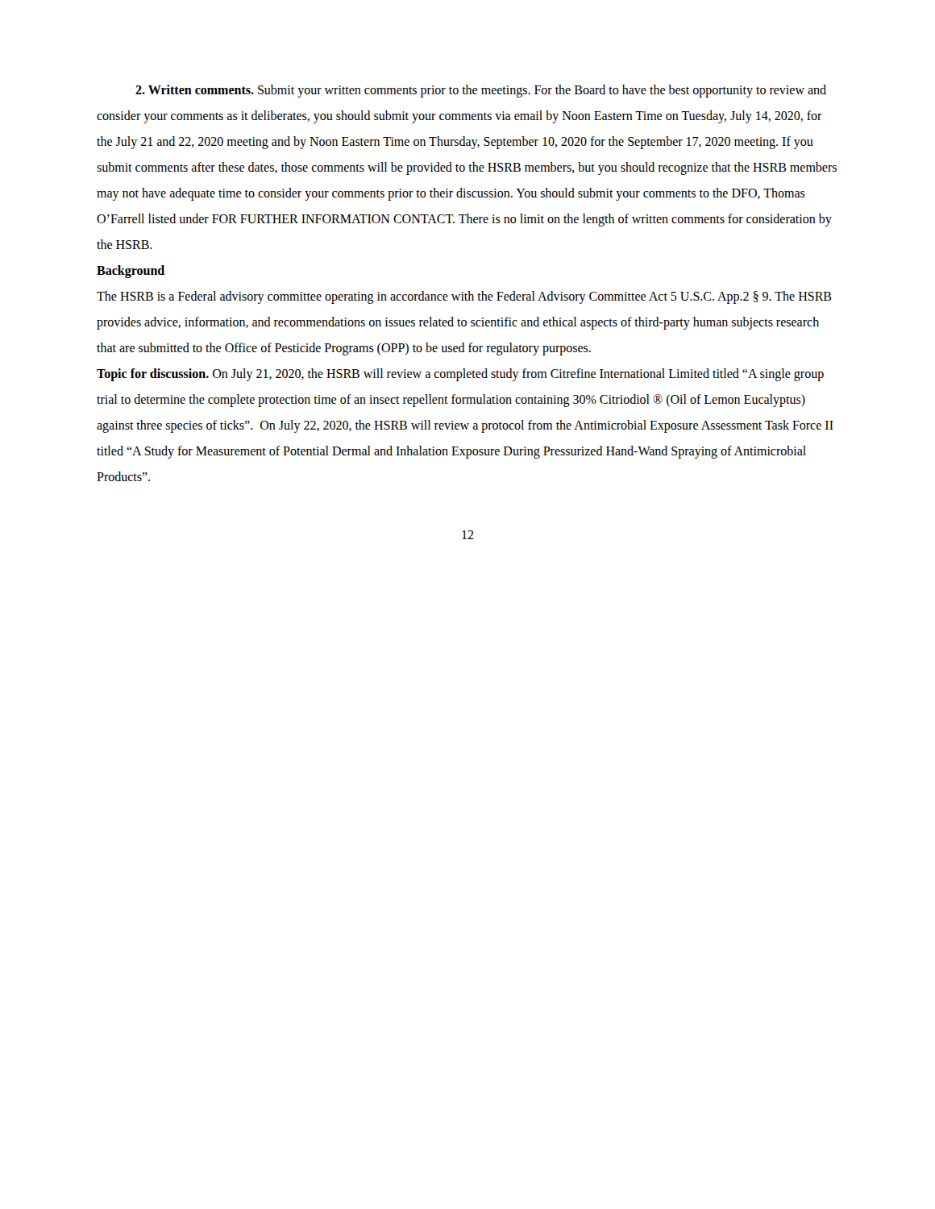2. Written comments. Submit your written comments prior to the meetings. For the Board to have the best opportunity to review and consider your comments as it deliberates, you should submit your comments via email by Noon Eastern Time on Tuesday, July 14, 2020, for the July 21 and 22, 2020 meeting and by Noon Eastern Time on Thursday, September 10, 2020 for the September 17, 2020 meeting. If you submit comments after these dates, those comments will be provided to the HSRB members, but you should recognize that the HSRB members may not have adequate time to consider your comments prior to their discussion. You should submit your comments to the DFO, Thomas O’Farrell listed under FOR FURTHER INFORMATION CONTACT. There is no limit on the length of written comments for consideration by the HSRB.
Background
The HSRB is a Federal advisory committee operating in accordance with the Federal Advisory Committee Act 5 U.S.C. App.2 § 9. The HSRB provides advice, information, and recommendations on issues related to scientific and ethical aspects of third-party human subjects research that are submitted to the Office of Pesticide Programs (OPP) to be used for regulatory purposes.
Topic for discussion. On July 21, 2020, the HSRB will review a completed study from Citrefine International Limited titled “A single group trial to determine the complete protection time of an insect repellent formulation containing 30% Citriodiol ® (Oil of Lemon Eucalyptus) against three species of ticks”. On July 22, 2020, the HSRB will review a protocol from the Antimicrobial Exposure Assessment Task Force II titled “A Study for Measurement of Potential Dermal and Inhalation Exposure During Pressurized Hand-Wand Spraying of Antimicrobial Products”.
12